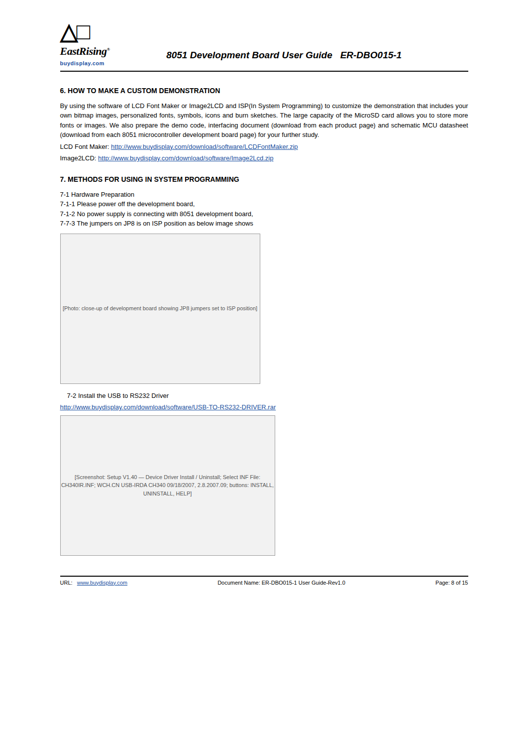△□
EastRising®
buydisplay.com
8051 Development Board User Guide ER-DBO015-1
6. HOW TO MAKE A CUSTOM DEMONSTRATION
By using the software of LCD Font Maker or Image2LCD and ISP(In System Programming) to customize the demonstration that includes your own bitmap images, personalized fonts, symbols, icons and burn sketches. The large capacity of the MicroSD card allows you to store more fonts or images. We also prepare the demo code, interfacing document (download from each product page) and schematic MCU datasheet (download from each 8051 microcontroller development board page) for your further study.
LCD Font Maker: http://www.buydisplay.com/download/software/LCDFontMaker.zip
Image2LCD: http://www.buydisplay.com/download/software/Image2Lcd.zip
7. METHODS FOR USING IN SYSTEM PROGRAMMING
7-1 Hardware Preparation
7-1-1 Please power off the development board,
7-1-2 No power supply is connecting with 8051 development board,
7-7-3 The jumpers on JP8 is on ISP position as below image shows
[Photo: close-up of development board showing JP8 jumpers set to ISP position]
7-2 Install the USB to RS232 Driver
http://www.buydisplay.com/download/software/USB-TO-RS232-DRIVER.rar
[Screenshot: Setup V1.40 — Device Driver Install / Uninstall; Select INF File: CH340IR.INF; WCH.CN USB-IRDA CH340 09/18/2007, 2.8.2007.09; buttons: INSTALL, UNINSTALL, HELP]
URL: www.buydisplay.com
Document Name: ER-DBO015-1 User Guide-Rev1.0
Page: 8 of 15